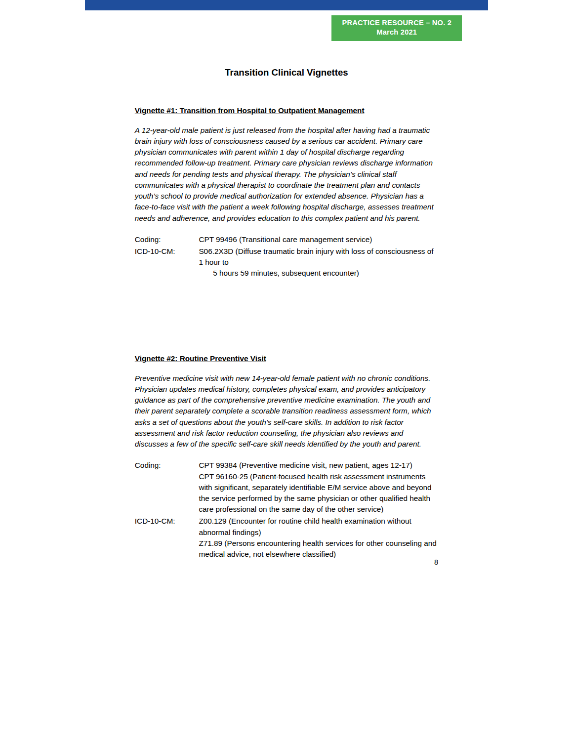PRACTICE RESOURCE – NO. 2
March 2021
Transition Clinical Vignettes
Vignette #1: Transition from Hospital to Outpatient Management
A 12-year-old male patient is just released from the hospital after having had a traumatic brain injury with loss of consciousness caused by a serious car accident. Primary care physician communicates with parent within 1 day of hospital discharge regarding recommended follow-up treatment. Primary care physician reviews discharge information and needs for pending tests and physical therapy. The physician’s clinical staff communicates with a physical therapist to coordinate the treatment plan and contacts youth’s school to provide medical authorization for extended absence. Physician has a face-to-face visit with the patient a week following hospital discharge, assesses treatment needs and adherence, and provides education to this complex patient and his parent.
| Coding: | CPT 99496 (Transitional care management service) |
| ICD-10-CM: | S06.2X3D (Diffuse traumatic brain injury with loss of consciousness of 1 hour to 5 hours 59 minutes, subsequent encounter) |
Vignette #2: Routine Preventive Visit
Preventive medicine visit with new 14-year-old female patient with no chronic conditions. Physician updates medical history, completes physical exam, and provides anticipatory guidance as part of the comprehensive preventive medicine examination. The youth and their parent separately complete a scorable transition readiness assessment form, which asks a set of questions about the youth’s self-care skills. In addition to risk factor assessment and risk factor reduction counseling, the physician also reviews and discusses a few of the specific self-care skill needs identified by the youth and parent.
| Coding: | CPT 99384 (Preventive medicine visit, new patient, ages 12-17) CPT 96160-25 (Patient-focused health risk assessment instruments with significant, separately identifiable E/M service above and beyond the service performed by the same physician or other qualified health care professional on the same day of the other service) |
| ICD-10-CM: | Z00.129 (Encounter for routine child health examination without abnormal findings) Z71.89 (Persons encountering health services for other counseling and medical advice, not elsewhere classified) |
8